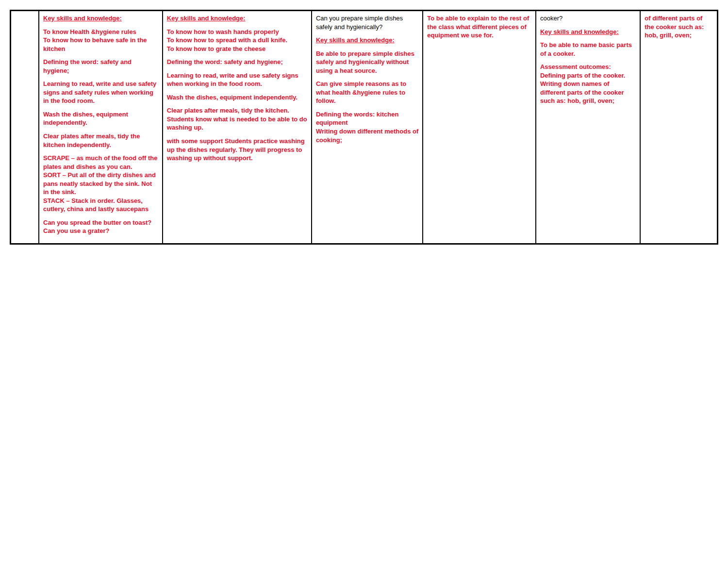| | Key skills and knowledge: To know Health &hygiene rules To know how to behave safe in the kitchen Defining the word: safety and hygiene; Learning to read, write and use safety signs and safety rules when working in the food room. Wash the dishes, equipment independently. Clear plates after meals, tidy the kitchen independently. SCRAPE – as much of the food off the plates and dishes as you can. SORT – Put all of the dirty dishes and pans neatly stacked by the sink. Not in the sink. STACK – Stack in order. Glasses, cutlery, china and lastly saucepans Can you spread the butter on toast? Can you use a grater? | Key skills and knowledge: To know how to wash hands properly To know how to spread with a dull knife. To know how to grate the cheese Defining the word: safety and hygiene; Learning to read, write and use safety signs when working in the food room. Wash the dishes, equipment independently. Clear plates after meals, tidy the kitchen. Students know what is needed to be able to do washing up. with some support Students practice washing up the dishes regularly. They will progress to washing up without support. | Can you prepare simple dishes safely and hygienically? Key skills and knowledge: Be able to prepare simple dishes safely and hygienically without using a heat source. Can give simple reasons as to what health &hygiene rules to follow. Defining the words: kitchen equipment Writing down different methods of cooking; | To be able to explain to the rest of the class what different pieces of equipment we use for. | cooker? Key skills and knowledge: To be able to name basic parts of a cooker. Assessment outcomes: Defining parts of the cooker. Writing down names of different parts of the cooker such as: hob, grill, oven; | of different parts of the cooker such as: hob, grill, oven; |